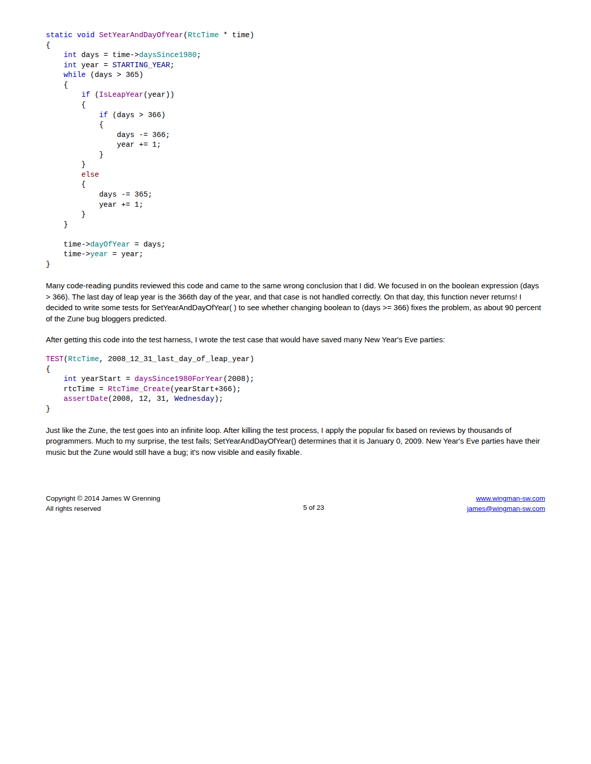static void SetYearAndDayOfYear(RtcTime * time)
{
    int days = time->daysSince1980;
    int year = STARTING_YEAR;
    while (days > 365)
    {
        if (IsLeapYear(year))
        {
            if (days > 366)
            {
                days -= 366;
                year += 1;
            }
        }
        else
        {
            days -= 365;
            year += 1;
        }
    }

    time->dayOfYear = days;
    time->year = year;
}
Many code-reading pundits reviewed this code and came to the same wrong conclusion that I did. We focused in on the boolean expression (days > 366). The last day of leap year is the 366th day of the year, and that case is not handled correctly. On that day, this function never returns! I decided to write some tests for SetYearAndDayOfYear( ) to see whether changing boolean to (days >= 366) fixes the problem, as about 90 percent of the Zune bug bloggers predicted.
After getting this code into the test harness, I wrote the test case that would have saved many New Year's Eve parties:
TEST(RtcTime, 2008_12_31_last_day_of_leap_year)
{
    int yearStart = daysSince1980ForYear(2008);
    rtcTime = RtcTime_Create(yearStart+366);
    assertDate(2008, 12, 31, Wednesday);
}
Just like the Zune, the test goes into an infinite loop. After killing the test process, I apply the popular fix based on reviews by thousands of programmers. Much to my surprise, the test fails; SetYearAndDayOfYear() determines that it is January 0, 2009. New Year's Eve parties have their music but the Zune would still have a bug; it's now visible and easily fixable.
Copyright © 2014 James W Grenning
All rights reserved
5 of 23
www.wingman-sw.com
james@wingman-sw.com